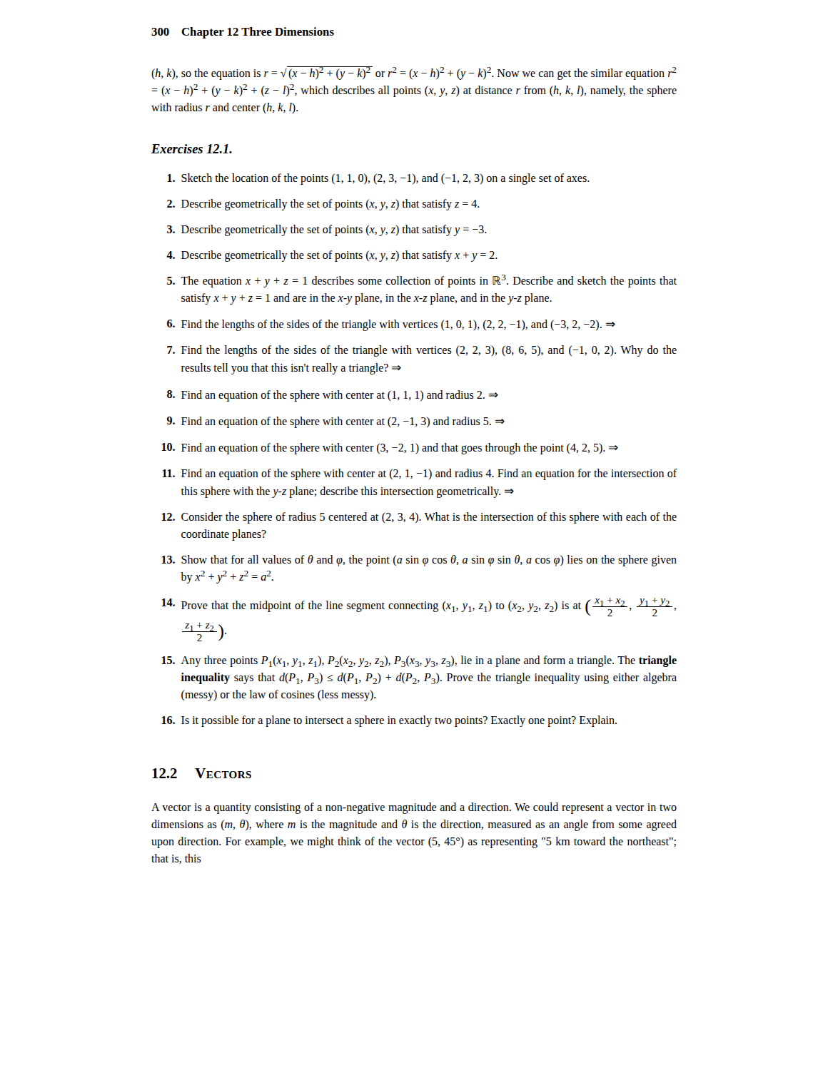300 Chapter 12 Three Dimensions
(h, k), so the equation is r = √(x − h)2 + (y − k)2 or r2 = (x − h)2 + (y − k)2. Now we can get the similar equation r2 = (x − h)2 + (y − k)2 + (z − l)2, which describes all points (x, y, z) at distance r from (h, k, l), namely, the sphere with radius r and center (h, k, l).
Exercises 12.1.
Sketch the location of the points (1, 1, 0), (2, 3, −1), and (−1, 2, 3) on a single set of axes.
Describe geometrically the set of points (x, y, z) that satisfy z = 4.
Describe geometrically the set of points (x, y, z) that satisfy y = −3.
Describe geometrically the set of points (x, y, z) that satisfy x + y = 2.
The equation x + y + z = 1 describes some collection of points in ℝ3. Describe and sketch the points that satisfy x + y + z = 1 and are in the x-y plane, in the x-z plane, and in the y-z plane.
Find the lengths of the sides of the triangle with vertices (1, 0, 1), (2, 2, −1), and (−3, 2, −2). ⇒
Find the lengths of the sides of the triangle with vertices (2, 2, 3), (8, 6, 5), and (−1, 0, 2). Why do the results tell you that this isn't really a triangle? ⇒
Find an equation of the sphere with center at (1, 1, 1) and radius 2. ⇒
Find an equation of the sphere with center at (2, −1, 3) and radius 5. ⇒
Find an equation of the sphere with center (3, −2, 1) and that goes through the point (4, 2, 5). ⇒
Find an equation of the sphere with center at (2, 1, −1) and radius 4. Find an equation for the intersection of this sphere with the y-z plane; describe this intersection geometrically. ⇒
Consider the sphere of radius 5 centered at (2, 3, 4). What is the intersection of this sphere with each of the coordinate planes?
Show that for all values of θ and φ, the point (a sin φ cos θ, a sin φ sin θ, a cos φ) lies on the sphere given by x2 + y2 + z2 = a2.
Prove that the midpoint of the line segment connecting (x1, y1, z1) to (x2, y2, z2) is at (x1 + x22, y1 + y22, z1 + z22).
Any three points P1(x1, y1, z1), P2(x2, y2, z2), P3(x3, y3, z3), lie in a plane and form a triangle. The triangle inequality says that d(P1, P3) ≤ d(P1, P2) + d(P2, P3). Prove the triangle inequality using either algebra (messy) or the law of cosines (less messy).
Is it possible for a plane to intersect a sphere in exactly two points? Exactly one point? Explain.
12.2 Vectors
A vector is a quantity consisting of a non-negative magnitude and a direction. We could represent a vector in two dimensions as (m, θ), where m is the magnitude and θ is the direction, measured as an angle from some agreed upon direction. For example, we might think of the vector (5, 45°) as representing "5 km toward the northeast"; that is, this